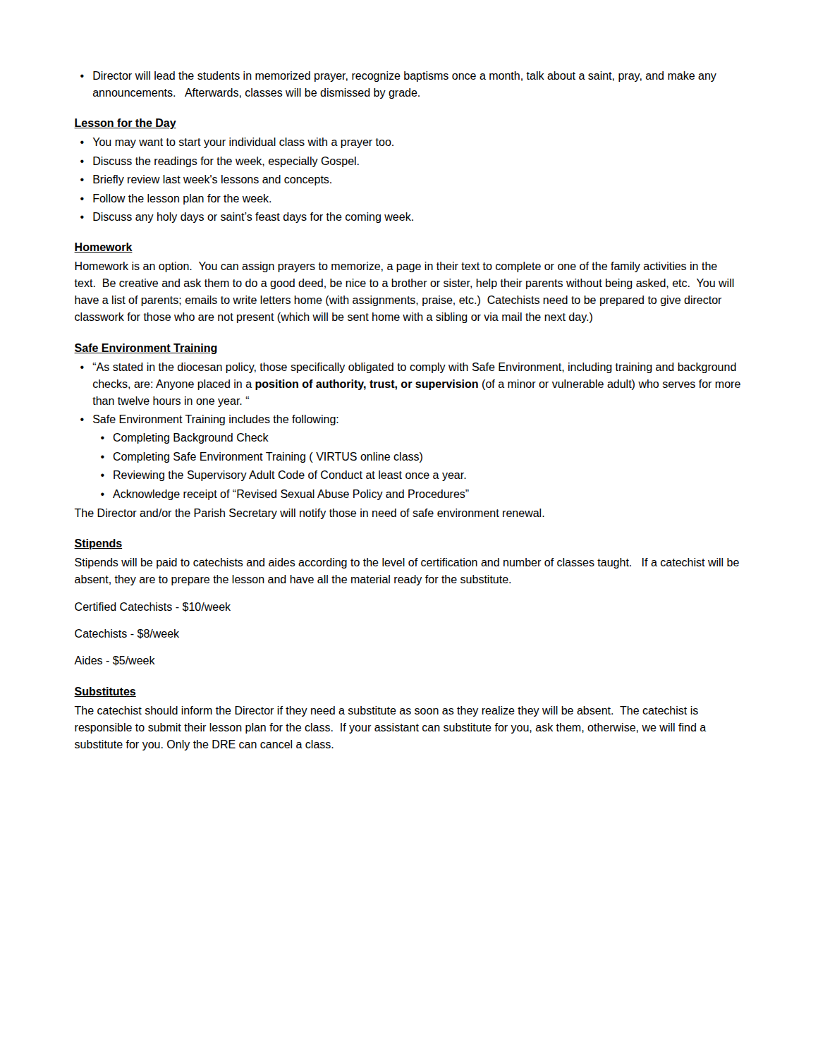Director will lead the students in memorized prayer, recognize baptisms once a month, talk about a saint, pray, and make any announcements. Afterwards, classes will be dismissed by grade.
Lesson for the Day
You may want to start your individual class with a prayer too.
Discuss the readings for the week, especially Gospel.
Briefly review last week's lessons and concepts.
Follow the lesson plan for the week.
Discuss any holy days or saint’s feast days for the coming week.
Homework
Homework is an option. You can assign prayers to memorize, a page in their text to complete or one of the family activities in the text. Be creative and ask them to do a good deed, be nice to a brother or sister, help their parents without being asked, etc. You will have a list of parents; emails to write letters home (with assignments, praise, etc.) Catechists need to be prepared to give director classwork for those who are not present (which will be sent home with a sibling or via mail the next day.)
Safe Environment Training
“As stated in the diocesan policy, those specifically obligated to comply with Safe Environment, including training and background checks, are: Anyone placed in a position of authority, trust, or supervision (of a minor or vulnerable adult) who serves for more than twelve hours in one year. “
Safe Environment Training includes the following:
Completing Background Check
Completing Safe Environment Training ( VIRTUS online class)
Reviewing the Supervisory Adult Code of Conduct at least once a year.
Acknowledge receipt of “Revised Sexual Abuse Policy and Procedures”
The Director and/or the Parish Secretary will notify those in need of safe environment renewal.
Stipends
Stipends will be paid to catechists and aides according to the level of certification and number of classes taught. If a catechist will be absent, they are to prepare the lesson and have all the material ready for the substitute.
Certified Catechists - $10/week
Catechists - $8/week
Aides - $5/week
Substitutes
The catechist should inform the Director if they need a substitute as soon as they realize they will be absent. The catechist is responsible to submit their lesson plan for the class. If your assistant can substitute for you, ask them, otherwise, we will find a substitute for you. Only the DRE can cancel a class.